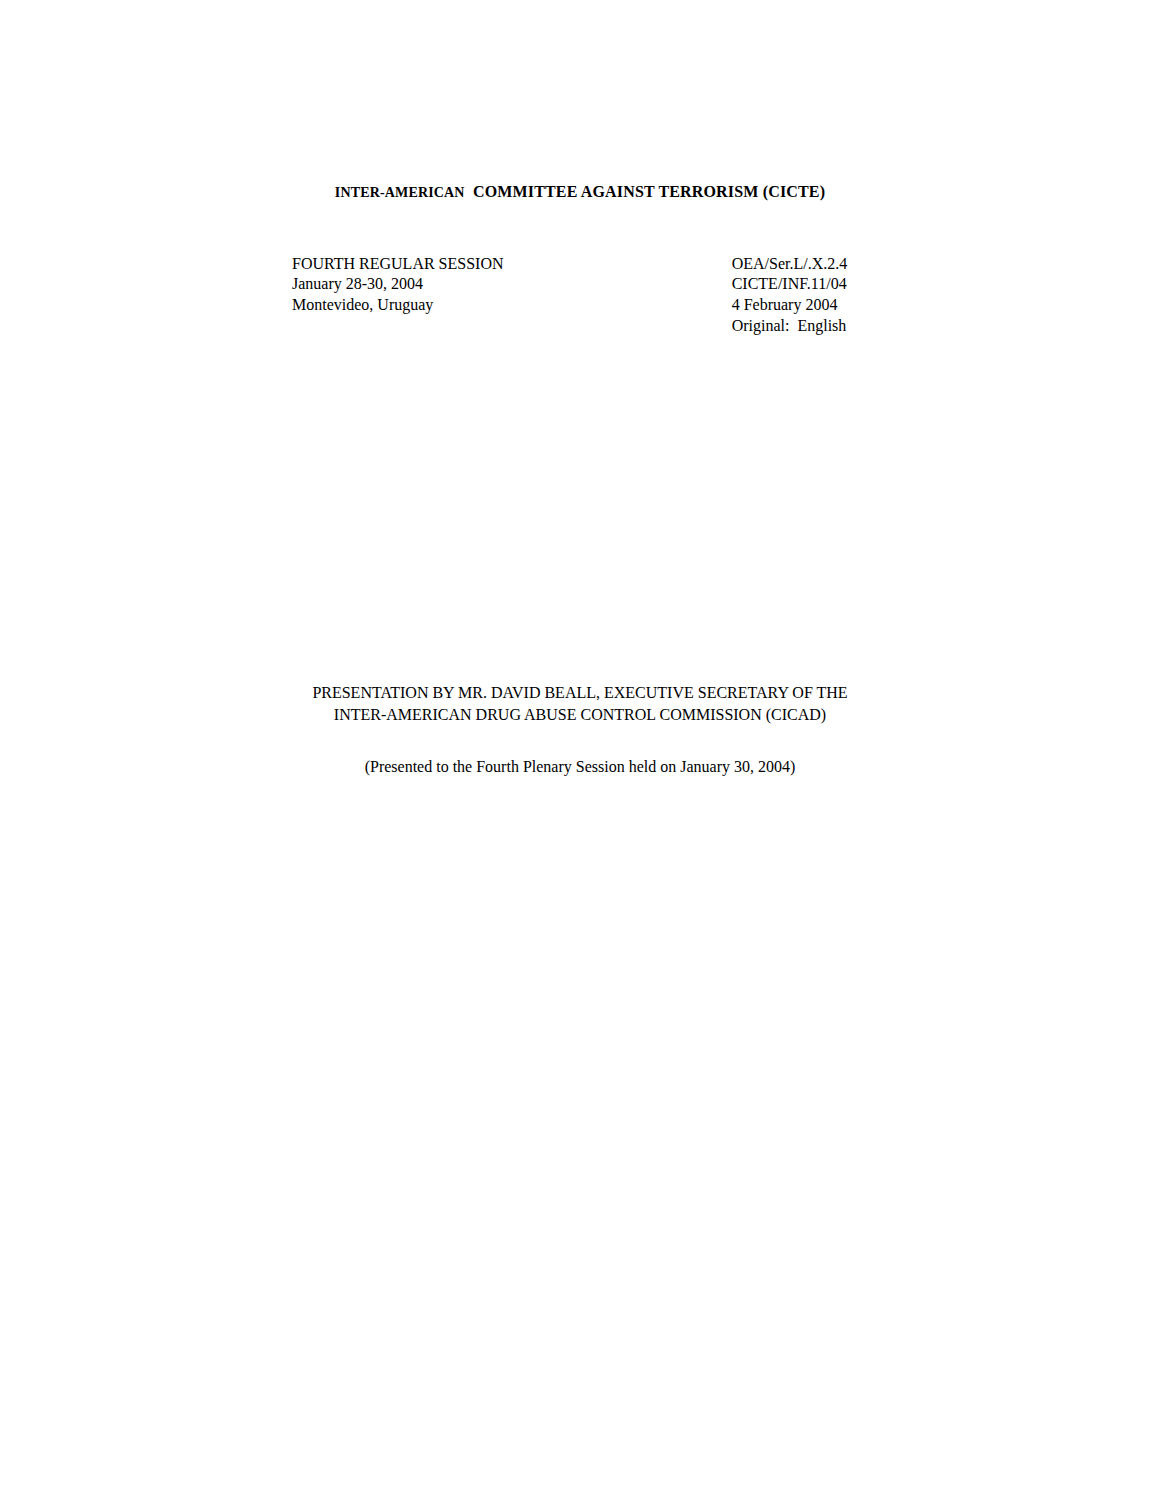INTER-AMERICAN COMMITTEE AGAINST TERRORISM (CICTE)
| FOURTH REGULAR SESSION January 28-30, 2004 Montevideo, Uruguay | OEA/Ser.L/.X.2.4 CICTE/INF.11/04 4 February 2004 Original: English |
PRESENTATION BY MR. DAVID BEALL, EXECUTIVE SECRETARY OF THE
INTER-AMERICAN DRUG ABUSE CONTROL COMMISSION (CICAD)
(Presented to the Fourth Plenary Session held on January 30, 2004)